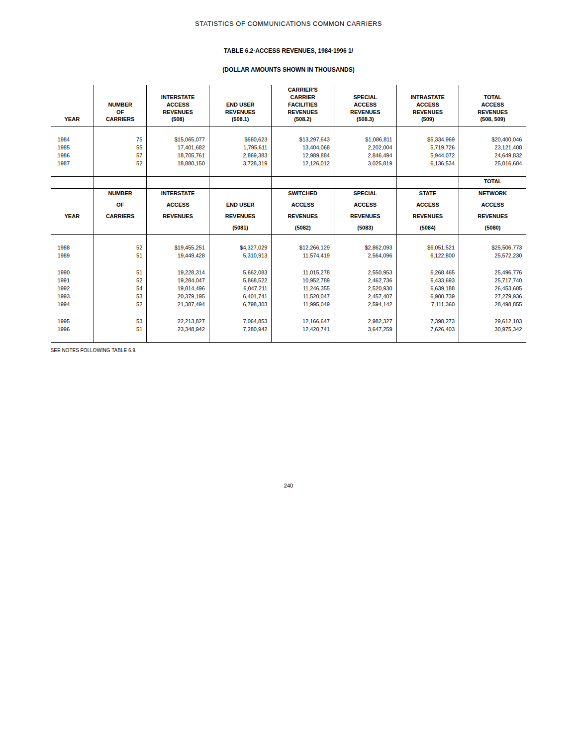STATISTICS OF COMMUNICATIONS COMMON CARRIERS
TABLE 6.2-ACCESS REVENUES, 1984-1996 1/
(DOLLAR AMOUNTS SHOWN IN THOUSANDS)
| YEAR | NUMBER OF CARRIERS | INTERSTATE ACCESS REVENUES (508) | END USER REVENUES (508.1) | CARRIER'S CARRIER FACILITIES REVENUES (508.2) | SPECIAL ACCESS REVENUES (508.3) | INTRASTATE ACCESS REVENUES (509) | TOTAL ACCESS REVENUES (508, 509) |
| --- | --- | --- | --- | --- | --- | --- | --- |
| 1984 | 75 | $15,065,077 | $680,623 | $13,297,643 | $1,086,811 | $5,334,969 | $20,400,046 |
| 1985 | 55 | 17,401,682 | 1,795,611 | 13,404,068 | 2,202,004 | 5,719,726 | 23,121,408 |
| 1986 | 57 | 18,705,761 | 2,869,383 | 12,989,884 | 2,846,494 | 5,944,072 | 24,649,832 |
| 1987 | 52 | 18,880,150 | 3,728,319 | 12,126,012 | 3,025,819 | 6,136,534 | 25,016,684 |
| | | | | | | | TOTAL |
| --- | --- | --- | --- | --- | --- | --- | --- |
| | NUMBER | INTERSTATE | | SWITCHED | SPECIAL | STATE | NETWORK |
| | OF | ACCESS | END USER | ACCESS | ACCESS | ACCESS | ACCESS |
| YEAR | CARRIERS | REVENUES | REVENUES | REVENUES | REVENUES | REVENUES | REVENUES |
| | | | (5081) | (5082) | (5083) | (5084) | (5080) |
| 1988 | 52 | $19,455,251 | $4,327,029 | $12,266,129 | $2,862,093 | $6,051,521 | $25,506,773 |
| 1989 | 51 | 19,449,428 | 5,310,913 | 11,574,419 | 2,564,096 | 6,122,800 | 25,572,230 |
| 1990 | 51 | 19,228,314 | 5,662,083 | 11,015,278 | 2,550,953 | 6,268,465 | 25,496,776 |
| 1991 | 52 | 19,284,047 | 5,868,522 | 10,952,789 | 2,462,736 | 6,433,693 | 25,717,740 |
| 1992 | 54 | 19,814,496 | 6,047,211 | 11,246,355 | 2,520,930 | 6,639,188 | 26,453,685 |
| 1993 | 53 | 20,379,195 | 6,401,741 | 11,520,047 | 2,457,407 | 6,900,739 | 27,279,936 |
| 1994 | 52 | 21,387,494 | 6,798,303 | 11,995,049 | 2,594,142 | 7,111,360 | 28,498,855 |
| 1995 | 53 | 22,213,827 | 7,064,853 | 12,166,647 | 2,982,327 | 7,398,273 | 29,612,103 |
| 1996 | 51 | 23,348,942 | 7,280,942 | 12,420,741 | 3,647,259 | 7,626,403 | 30,975,342 |
SEE NOTES FOLLOWING TABLE 6.9.
240